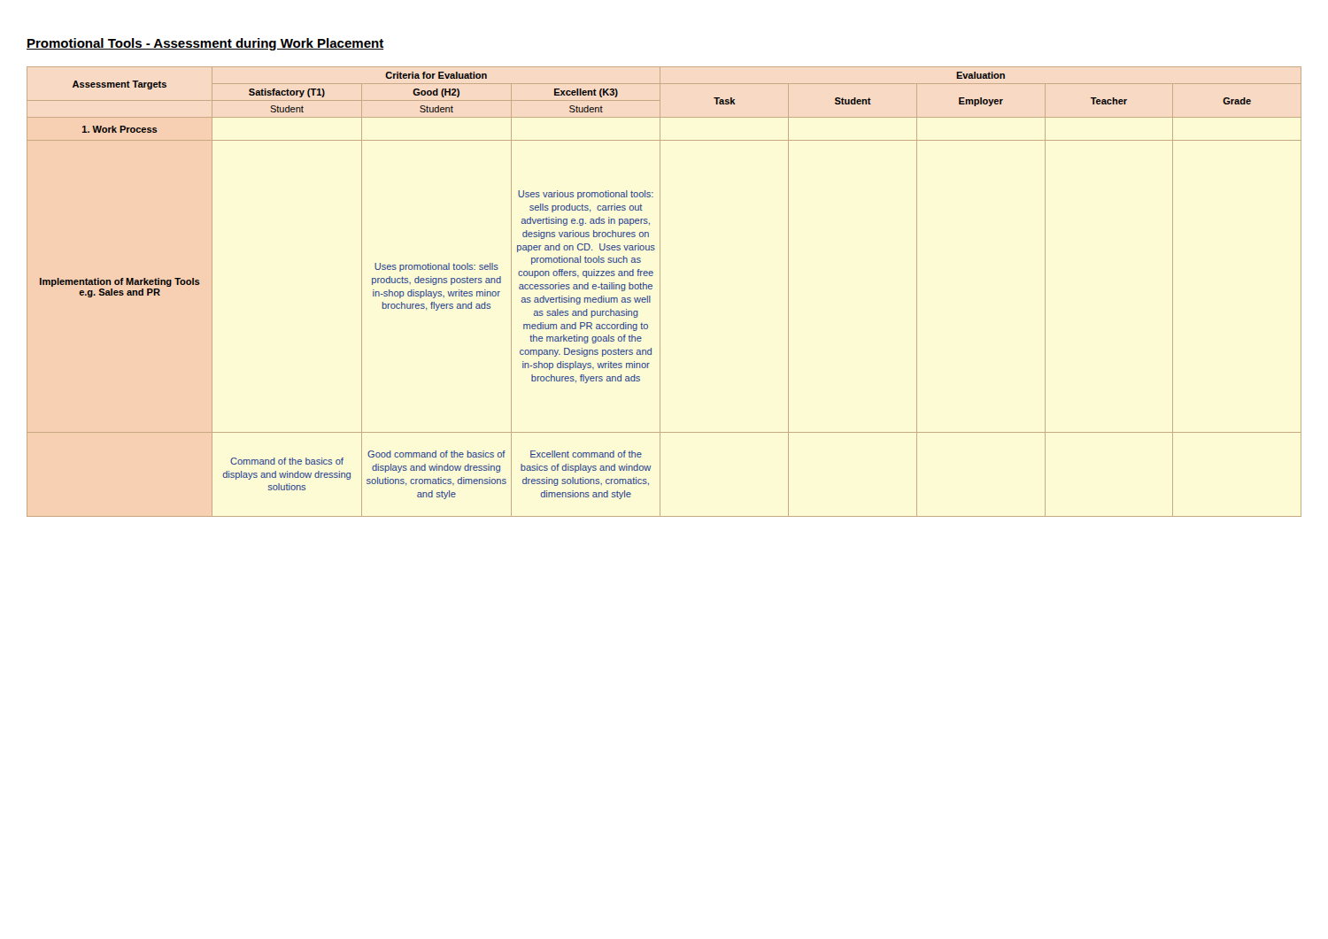Promotional Tools - Assessment during Work Placement
| Assessment Targets | Criteria for Evaluation | Evaluation |
| Satisfactory (T1) | Good (H2) | Excellent (K3) | Task | Student | Employer | Teacher | Grade |
| | Student | Student | Student |
| 1. Work Process | | | | | | | | |
| Implementation of Marketing Tools e.g. Sales and PR | | Uses promotional tools: sells products, designs posters and in-shop displays, writes minor brochures, flyers and ads | Uses various promotional tools: sells products, carries out advertising e.g. ads in papers, designs various brochures on paper and on CD. Uses various promotional tools such as coupon offers, quizzes and free accessories and e-tailing bothe as advertising medium as well as sales and purchasing medium and PR according to the marketing goals of the company. Designs posters and in-shop displays, writes minor brochures, flyers and ads | | | | | |
| | Command of the basics of displays and window dressing solutions | Good command of the basics of displays and window dressing solutions, cromatics, dimensions and style | Excellent command of the basics of displays and window dressing solutions, cromatics, dimensions and style | | | | | |